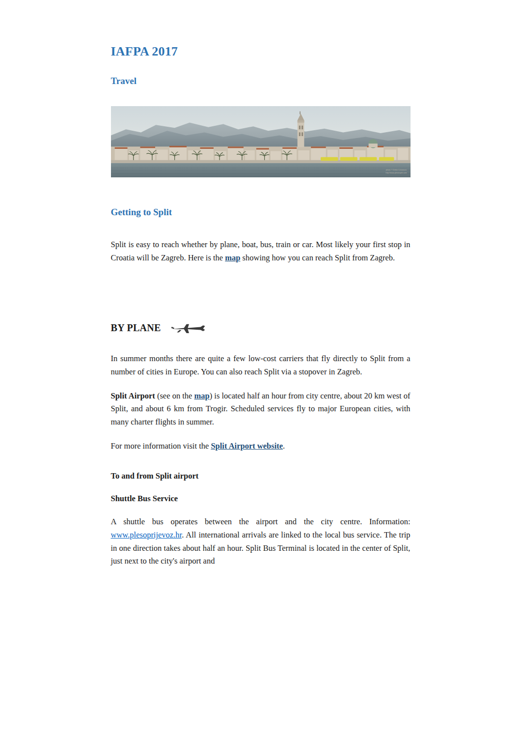IAFPA 2017
Travel
photo © Dinko Cvitanovic http://www.photosplit.com
Getting to Split
Split is easy to reach whether by plane, boat, bus, train or car. Most likely your first stop in Croatia will be Zagreb. Here is the map showing how you can reach Split from Zagreb.
BY PLANE
In summer months there are quite a few low-cost carriers that fly directly to Split from a number of cities in Europe. You can also reach Split via a stopover in Zagreb.
Split Airport (see on the map) is located half an hour from city centre, about 20 km west of Split, and about 6 km from Trogir. Scheduled services fly to major European cities, with many charter flights in summer.
For more information visit the Split Airport website.
To and from Split airport
Shuttle Bus Service
A shuttle bus operates between the airport and the city centre. Information: www.plesoprijevoz.hr. All international arrivals are linked to the local bus service. The trip in one direction takes about half an hour. Split Bus Terminal is located in the center of Split, just next to the city's airport and